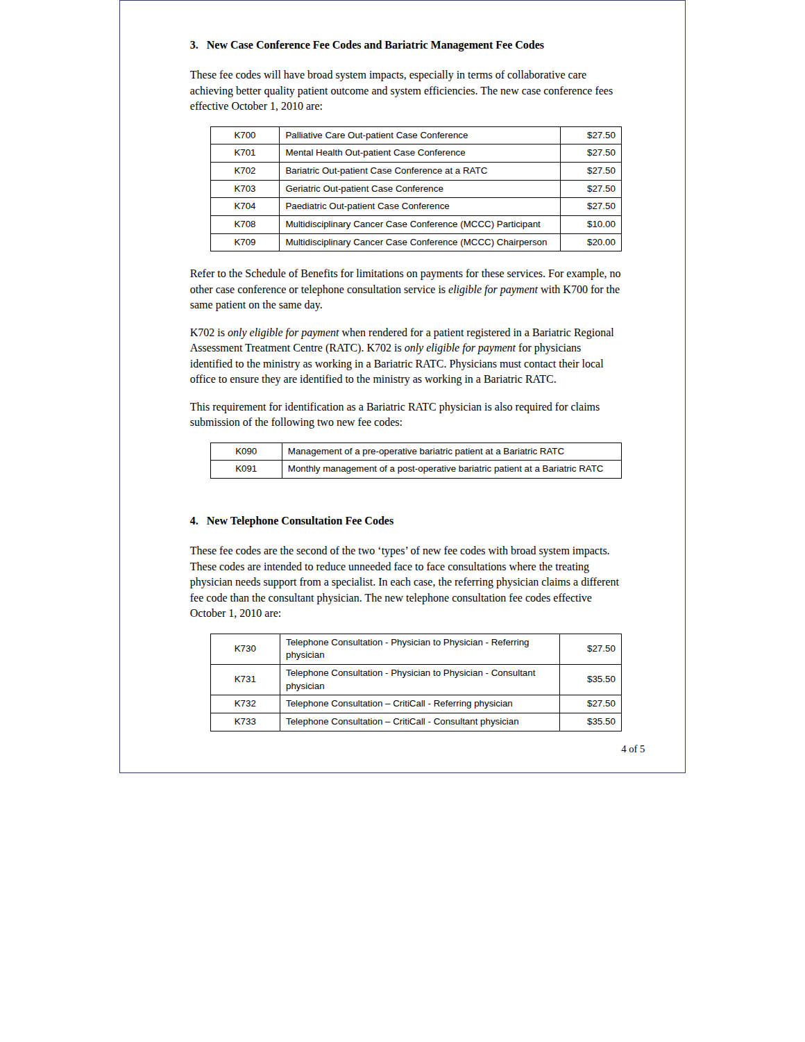3. New Case Conference Fee Codes and Bariatric Management Fee Codes
These fee codes will have broad system impacts, especially in terms of collaborative care achieving better quality patient outcome and system efficiencies. The new case conference fees effective October 1, 2010 are:
| K700 | Palliative Care Out-patient Case Conference | $27.50 |
| K701 | Mental Health Out-patient Case Conference | $27.50 |
| K702 | Bariatric Out-patient Case Conference at a RATC | $27.50 |
| K703 | Geriatric Out-patient Case Conference | $27.50 |
| K704 | Paediatric Out-patient Case Conference | $27.50 |
| K708 | Multidisciplinary Cancer Case Conference (MCCC) Participant | $10.00 |
| K709 | Multidisciplinary Cancer Case Conference (MCCC) Chairperson | $20.00 |
Refer to the Schedule of Benefits for limitations on payments for these services. For example, no other case conference or telephone consultation service is eligible for payment with K700 for the same patient on the same day.
K702 is only eligible for payment when rendered for a patient registered in a Bariatric Regional Assessment Treatment Centre (RATC). K702 is only eligible for payment for physicians identified to the ministry as working in a Bariatric RATC. Physicians must contact their local office to ensure they are identified to the ministry as working in a Bariatric RATC.
This requirement for identification as a Bariatric RATC physician is also required for claims submission of the following two new fee codes:
| K090 | Management of a pre-operative bariatric patient at a Bariatric RATC |
| K091 | Monthly management of a post-operative bariatric patient at a Bariatric RATC |
4. New Telephone Consultation Fee Codes
These fee codes are the second of the two ‘types’ of new fee codes with broad system impacts. These codes are intended to reduce unneeded face to face consultations where the treating physician needs support from a specialist. In each case, the referring physician claims a different fee code than the consultant physician. The new telephone consultation fee codes effective October 1, 2010 are:
| K730 | Telephone Consultation - Physician to Physician - Referring physician | $27.50 |
| K731 | Telephone Consultation - Physician to Physician - Consultant physician | $35.50 |
| K732 | Telephone Consultation – CritiCall - Referring physician | $27.50 |
| K733 | Telephone Consultation – CritiCall - Consultant physician | $35.50 |
4 of 5